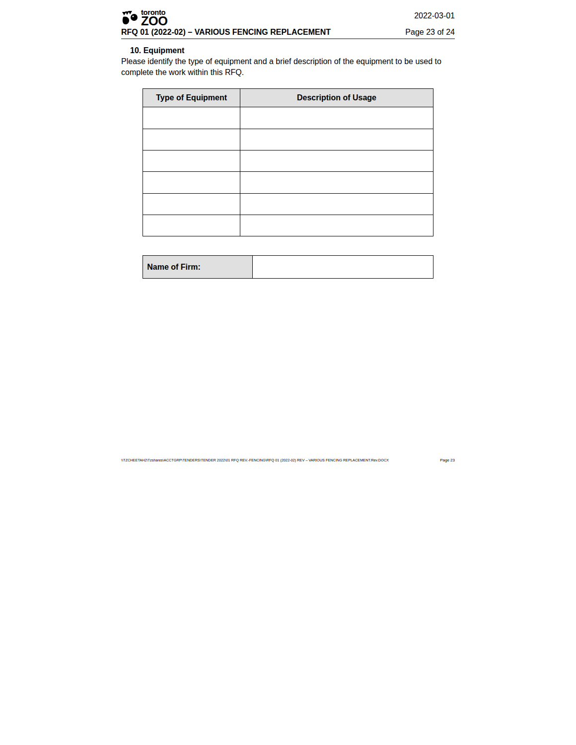toronto ZOO
2022-03-01
RFQ 01 (2022-02) – VARIOUS FENCING REPLACEMENT
Page 23 of 24
10. Equipment
Please identify the type of equipment and a brief description of the equipment to be used to complete the work within this RFQ.
| Type of Equipment | Description of Usage |
| --- | --- |
| Name of Firm: | |
\\TZCHEETAH2\Tzshares\ACCTGRP\TENDERS\TENDER 2022\01 RFQ REV.-FENCING\RFQ 01 (2022-02) REV – VARIOUS FENCING REPLACEMENT.Rev.DOCX
Page 23